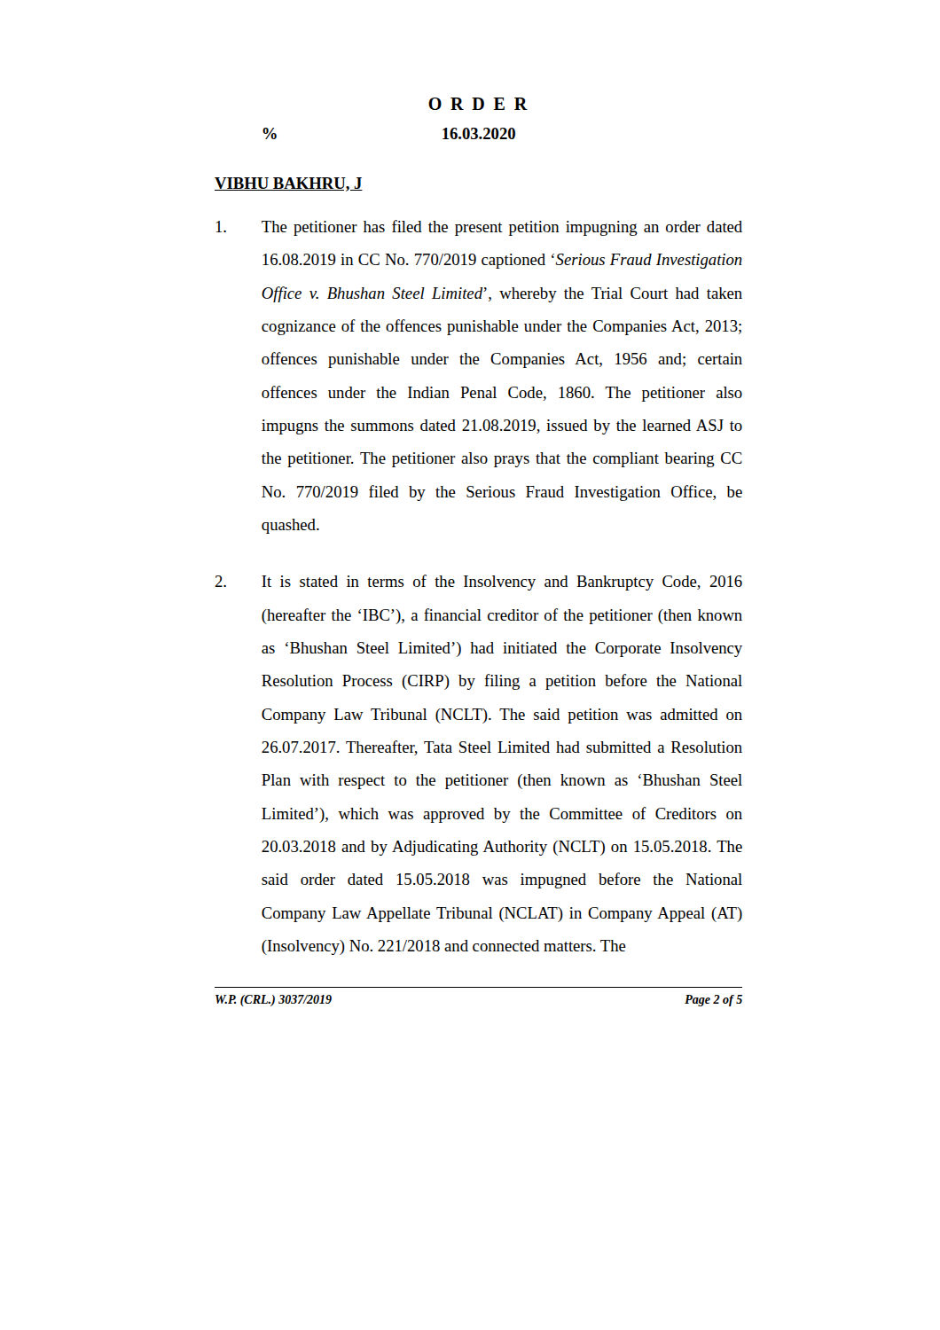O R D E R
% 16.03.2020
VIBHU BAKHRU, J
1. The petitioner has filed the present petition impugning an order dated 16.08.2019 in CC No. 770/2019 captioned ‘Serious Fraud Investigation Office v. Bhushan Steel Limited’, whereby the Trial Court had taken cognizance of the offences punishable under the Companies Act, 2013; offences punishable under the Companies Act, 1956 and; certain offences under the Indian Penal Code, 1860. The petitioner also impugns the summons dated 21.08.2019, issued by the learned ASJ to the petitioner. The petitioner also prays that the compliant bearing CC No. 770/2019 filed by the Serious Fraud Investigation Office, be quashed.
2. It is stated in terms of the Insolvency and Bankruptcy Code, 2016 (hereafter the ‘IBC’), a financial creditor of the petitioner (then known as ‘Bhushan Steel Limited’) had initiated the Corporate Insolvency Resolution Process (CIRP) by filing a petition before the National Company Law Tribunal (NCLT). The said petition was admitted on 26.07.2017. Thereafter, Tata Steel Limited had submitted a Resolution Plan with respect to the petitioner (then known as ‘Bhushan Steel Limited’), which was approved by the Committee of Creditors on 20.03.2018 and by Adjudicating Authority (NCLT) on 15.05.2018. The said order dated 15.05.2018 was impugned before the National Company Law Appellate Tribunal (NCLAT) in Company Appeal (AT) (Insolvency) No. 221/2018 and connected matters. The
W.P. (CRL.) 3037/2019 Page 2 of 5